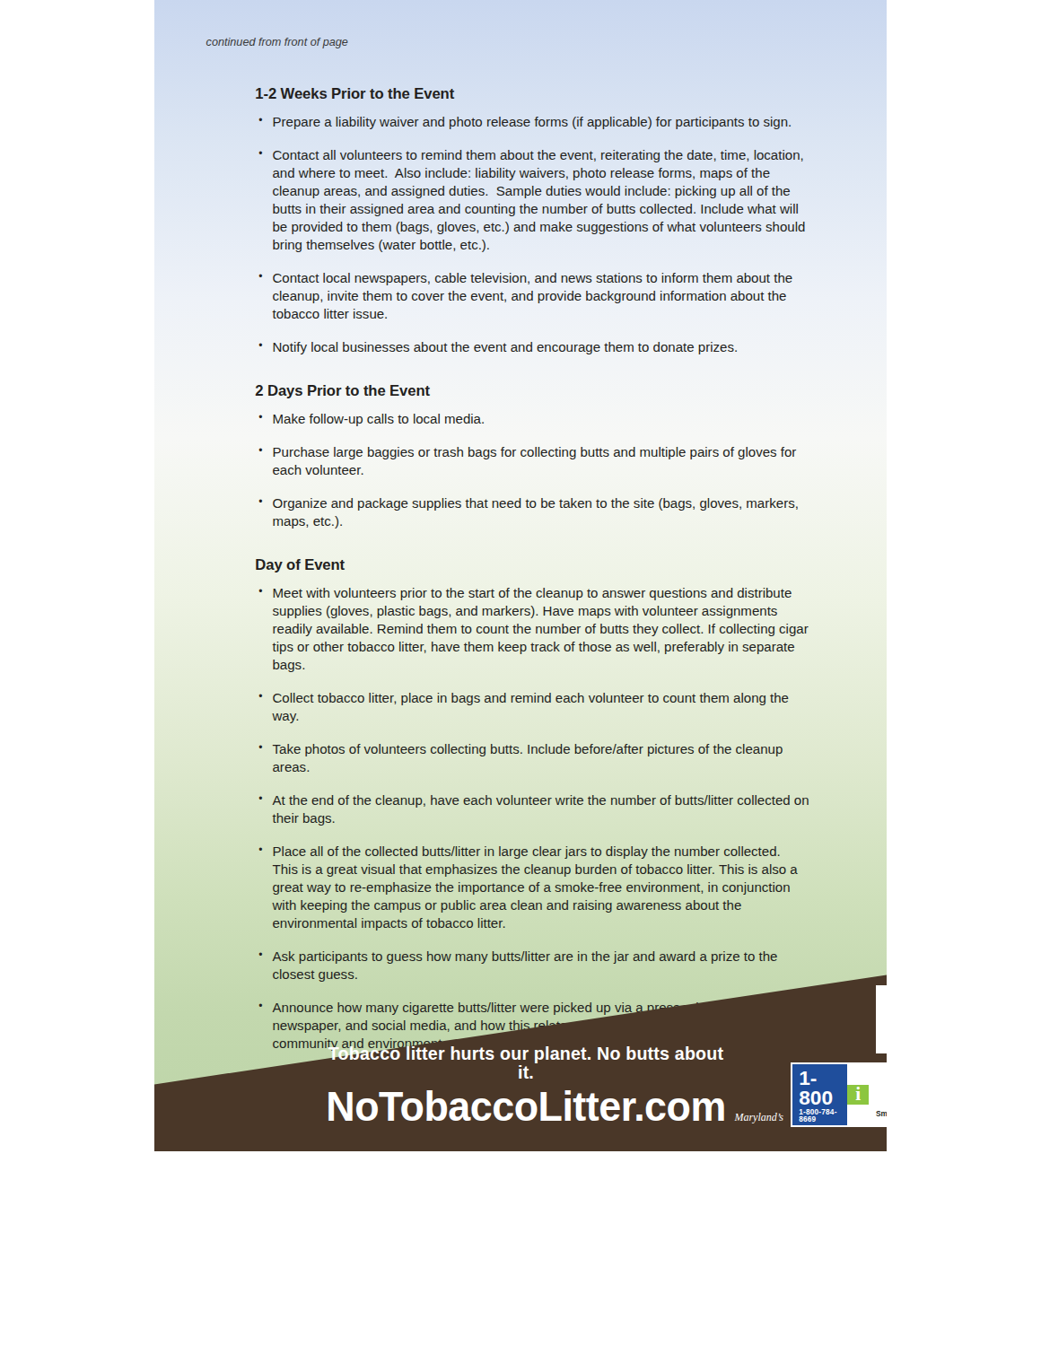continued from front of page
1-2 Weeks Prior to the Event
Prepare a liability waiver and photo release forms (if applicable) for participants to sign.
Contact all volunteers to remind them about the event, reiterating the date, time, location, and where to meet. Also include: liability waivers, photo release forms, maps of the cleanup areas, and assigned duties. Sample duties would include: picking up all of the butts in their assigned area and counting the number of butts collected. Include what will be provided to them (bags, gloves, etc.) and make suggestions of what volunteers should bring themselves (water bottle, etc.).
Contact local newspapers, cable television, and news stations to inform them about the cleanup, invite them to cover the event, and provide background information about the tobacco litter issue.
Notify local businesses about the event and encourage them to donate prizes.
2 Days Prior to the Event
Make follow-up calls to local media.
Purchase large baggies or trash bags for collecting butts and multiple pairs of gloves for each volunteer.
Organize and package supplies that need to be taken to the site (bags, gloves, markers, maps, etc.).
Day of Event
Meet with volunteers prior to the start of the cleanup to answer questions and distribute supplies (gloves, plastic bags, and markers). Have maps with volunteer assignments readily available. Remind them to count the number of butts they collect. If collecting cigar tips or other tobacco litter, have them keep track of those as well, preferably in separate bags.
Collect tobacco litter, place in bags and remind each volunteer to count them along the way.
Take photos of volunteers collecting butts. Include before/after pictures of the cleanup areas.
At the end of the cleanup, have each volunteer write the number of butts/litter collected on their bags.
Place all of the collected butts/litter in large clear jars to display the number collected. This is a great visual that emphasizes the cleanup burden of tobacco litter. This is also a great way to re-emphasize the importance of a smoke-free environment, in conjunction with keeping the campus or public area clean and raising awareness about the environmental impacts of tobacco litter.
Ask participants to guess how many butts/litter are in the jar and award a prize to the closest guess.
Announce how many cigarette butts/litter were picked up via a press release, campus newspaper, and social media, and how this relates to the health and safety of the community and environment.
Make sure to dispose of any trash and take all materials from the event with you.
Use social media before, during, and after your event to invite others to join the cleanup and to track progress and results.
Tobacco litter hurts our planet. No butts about it.
NoTobaccoLitter.com
MARYLAND
Department of Health
and Mental Hygiene
Maryland’s
1-8001-800-784-8669
i
QUIT NOW
SmokingStopsHere.com